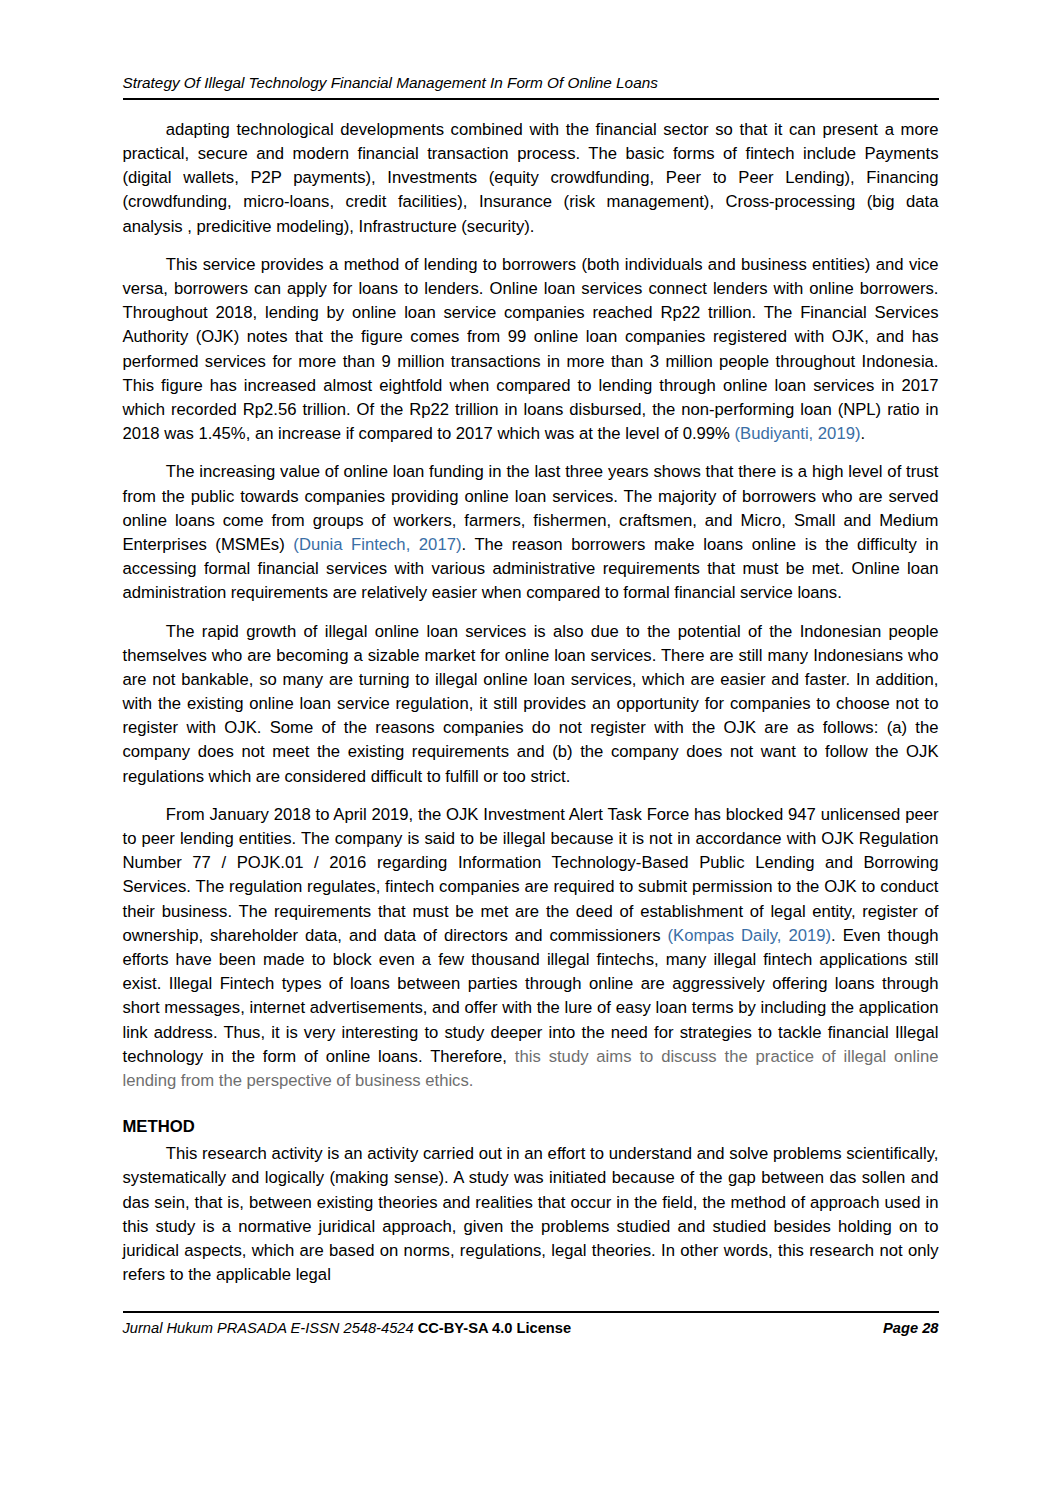Strategy Of Illegal Technology Financial Management In Form Of Online Loans
adapting technological developments combined with the financial sector so that it can present a more practical, secure and modern financial transaction process. The basic forms of fintech include Payments (digital wallets, P2P payments), Investments (equity crowdfunding, Peer to Peer Lending), Financing (crowdfunding, micro-loans, credit facilities), Insurance (risk management), Cross-processing (big data analysis , predicitive modeling), Infrastructure (security).
This service provides a method of lending to borrowers (both individuals and business entities) and vice versa, borrowers can apply for loans to lenders. Online loan services connect lenders with online borrowers. Throughout 2018, lending by online loan service companies reached Rp22 trillion. The Financial Services Authority (OJK) notes that the figure comes from 99 online loan companies registered with OJK, and has performed services for more than 9 million transactions in more than 3 million people throughout Indonesia. This figure has increased almost eightfold when compared to lending through online loan services in 2017 which recorded Rp2.56 trillion. Of the Rp22 trillion in loans disbursed, the non-performing loan (NPL) ratio in 2018 was 1.45%, an increase if compared to 2017 which was at the level of 0.99% (Budiyanti, 2019).
The increasing value of online loan funding in the last three years shows that there is a high level of trust from the public towards companies providing online loan services. The majority of borrowers who are served online loans come from groups of workers, farmers, fishermen, craftsmen, and Micro, Small and Medium Enterprises (MSMEs) (Dunia Fintech, 2017). The reason borrowers make loans online is the difficulty in accessing formal financial services with various administrative requirements that must be met. Online loan administration requirements are relatively easier when compared to formal financial service loans.
The rapid growth of illegal online loan services is also due to the potential of the Indonesian people themselves who are becoming a sizable market for online loan services. There are still many Indonesians who are not bankable, so many are turning to illegal online loan services, which are easier and faster. In addition, with the existing online loan service regulation, it still provides an opportunity for companies to choose not to register with OJK. Some of the reasons companies do not register with the OJK are as follows: (a) the company does not meet the existing requirements and (b) the company does not want to follow the OJK regulations which are considered difficult to fulfill or too strict.
From January 2018 to April 2019, the OJK Investment Alert Task Force has blocked 947 unlicensed peer to peer lending entities. The company is said to be illegal because it is not in accordance with OJK Regulation Number 77 / POJK.01 / 2016 regarding Information Technology-Based Public Lending and Borrowing Services. The regulation regulates, fintech companies are required to submit permission to the OJK to conduct their business. The requirements that must be met are the deed of establishment of legal entity, register of ownership, shareholder data, and data of directors and commissioners (Kompas Daily, 2019). Even though efforts have been made to block even a few thousand illegal fintechs, many illegal fintech applications still exist. Illegal Fintech types of loans between parties through online are aggressively offering loans through short messages, internet advertisements, and offer with the lure of easy loan terms by including the application link address. Thus, it is very interesting to study deeper into the need for strategies to tackle financial Illegal technology in the form of online loans. Therefore, this study aims to discuss the practice of illegal online lending from the perspective of business ethics.
METHOD
This research activity is an activity carried out in an effort to understand and solve problems scientifically, systematically and logically (making sense). A study was initiated because of the gap between das sollen and das sein, that is, between existing theories and realities that occur in the field, the method of approach used in this study is a normative juridical approach, given the problems studied and studied besides holding on to juridical aspects, which are based on norms, regulations, legal theories. In other words, this research not only refers to the applicable legal
Jurnal Hukum PRASADA E-ISSN 2548-4524 CC-BY-SA 4.0 License Page 28